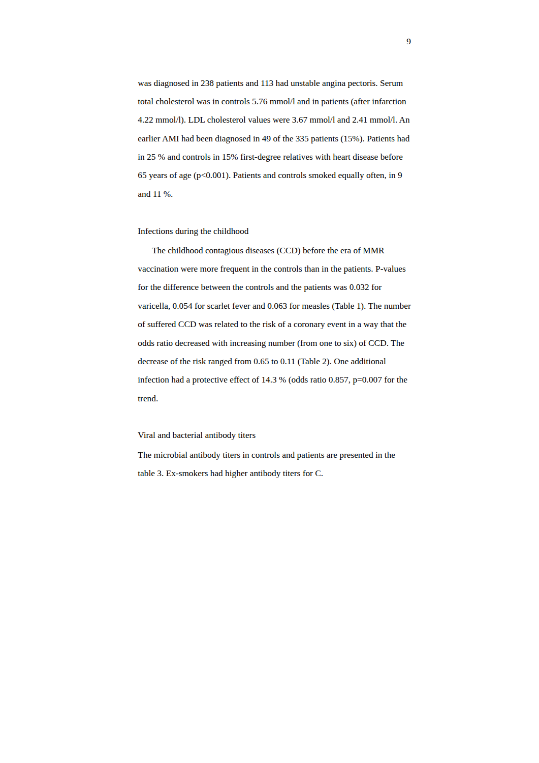9
was diagnosed in 238 patients and 113 had unstable angina pectoris. Serum total cholesterol was in controls 5.76 mmol/l and in patients (after infarction 4.22 mmol/l). LDL cholesterol values were 3.67 mmol/l and 2.41 mmol/l. An earlier AMI had been diagnosed in 49 of the 335 patients (15%). Patients had in 25 % and controls in 15% first-degree relatives with heart disease before 65 years of age (p<0.001). Patients and controls smoked equally often, in 9 and 11 %.
Infections during the childhood
The childhood contagious diseases (CCD) before the era of MMR vaccination were more frequent in the controls than in the patients. P-values for the difference between the controls and the patients was 0.032 for varicella, 0.054 for scarlet fever and 0.063 for measles (Table 1). The number of suffered CCD was related to the risk of a coronary event in a way that the odds ratio decreased with increasing number (from one to six) of CCD. The decrease of the risk ranged from 0.65 to 0.11 (Table 2). One additional infection had a protective effect of 14.3 % (odds ratio 0.857, p=0.007 for the trend.
Viral and bacterial antibody titers
The microbial antibody titers in controls and patients are presented in the table 3. Ex-smokers had higher antibody titers for C.